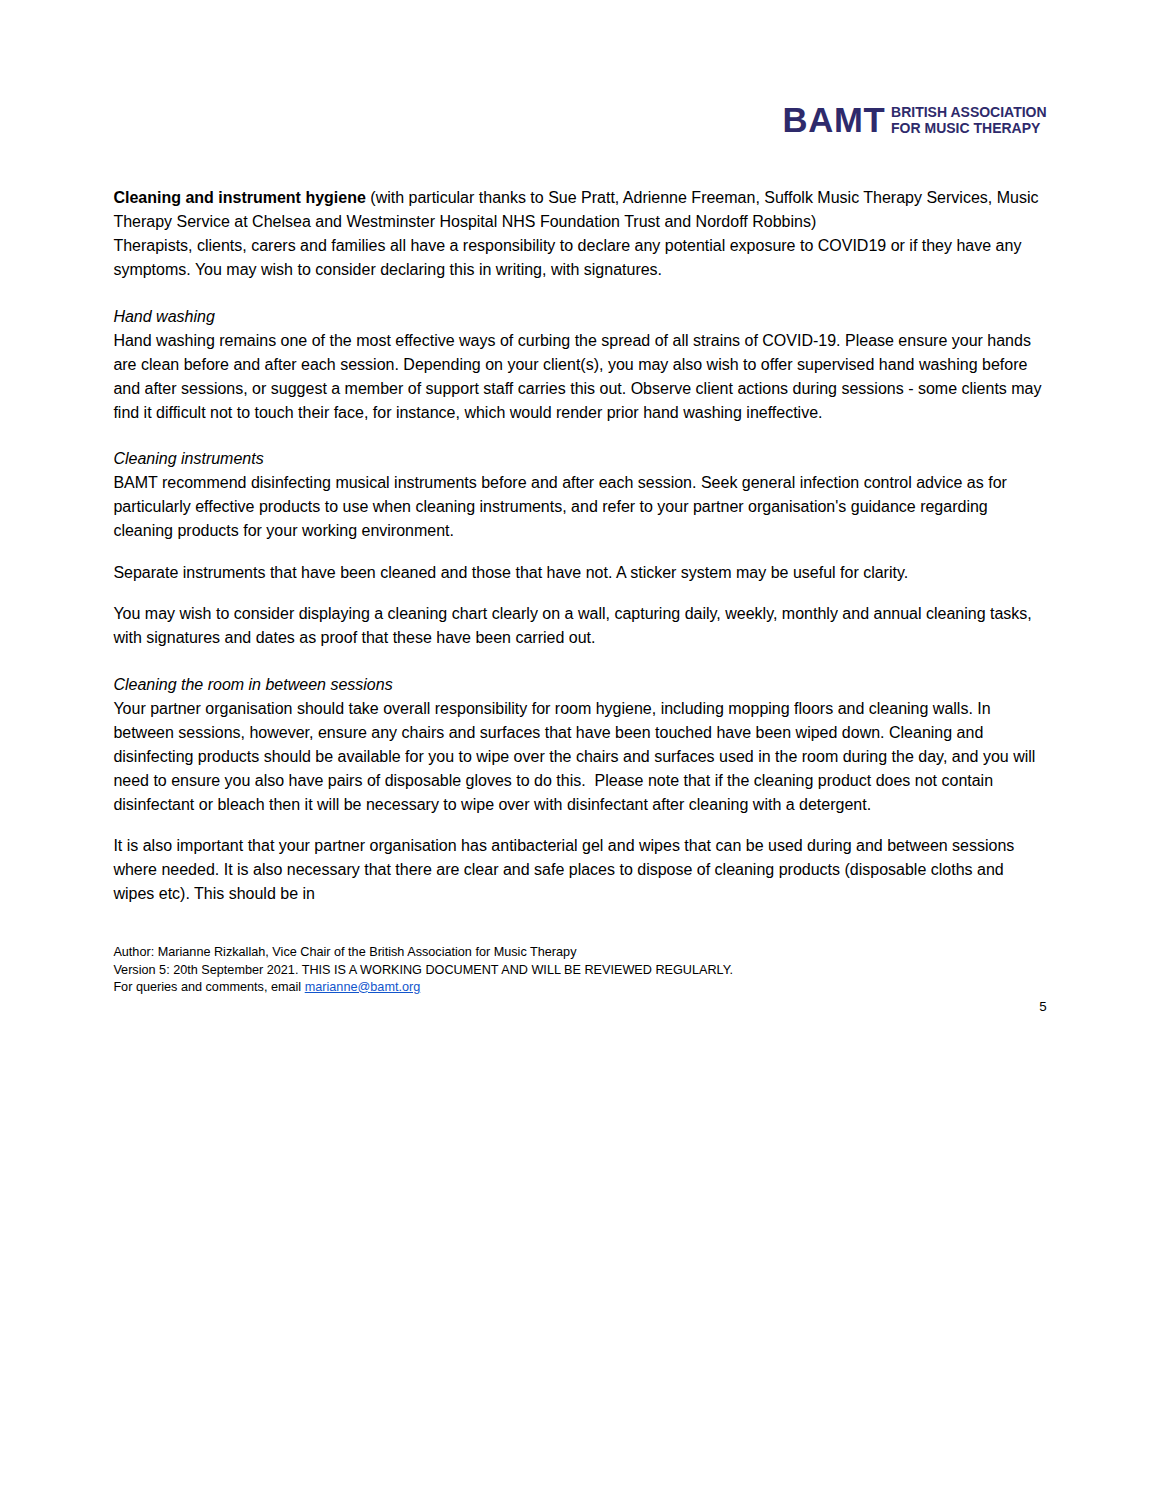BAMT BRITISH ASSOCIATION
FOR MUSIC THERAPY
Cleaning and instrument hygiene
(with particular thanks to Sue Pratt, Adrienne Freeman, Suffolk Music Therapy Services, Music Therapy Service at Chelsea and Westminster Hospital NHS Foundation Trust and Nordoff Robbins)
Therapists, clients, carers and families all have a responsibility to declare any potential exposure to COVID19 or if they have any symptoms. You may wish to consider declaring this in writing, with signatures.
Hand washing
Hand washing remains one of the most effective ways of curbing the spread of all strains of COVID-19. Please ensure your hands are clean before and after each session. Depending on your client(s), you may also wish to offer supervised hand washing before and after sessions, or suggest a member of support staff carries this out. Observe client actions during sessions - some clients may find it difficult not to touch their face, for instance, which would render prior hand washing ineffective.
Cleaning instruments
BAMT recommend disinfecting musical instruments before and after each session. Seek general infection control advice as for particularly effective products to use when cleaning instruments, and refer to your partner organisation's guidance regarding cleaning products for your working environment.
Separate instruments that have been cleaned and those that have not. A sticker system may be useful for clarity.
You may wish to consider displaying a cleaning chart clearly on a wall, capturing daily, weekly, monthly and annual cleaning tasks, with signatures and dates as proof that these have been carried out.
Cleaning the room in between sessions
Your partner organisation should take overall responsibility for room hygiene, including mopping floors and cleaning walls. In between sessions, however, ensure any chairs and surfaces that have been touched have been wiped down. Cleaning and disinfecting products should be available for you to wipe over the chairs and surfaces used in the room during the day, and you will need to ensure you also have pairs of disposable gloves to do this. Please note that if the cleaning product does not contain disinfectant or bleach then it will be necessary to wipe over with disinfectant after cleaning with a detergent.
It is also important that your partner organisation has antibacterial gel and wipes that can be used during and between sessions where needed. It is also necessary that there are clear and safe places to dispose of cleaning products (disposable cloths and wipes etc). This should be in
Author: Marianne Rizkallah, Vice Chair of the British Association for Music Therapy
Version 5: 20th September 2021. THIS IS A WORKING DOCUMENT AND WILL BE REVIEWED REGULARLY.
For queries and comments, email marianne@bamt.org
5